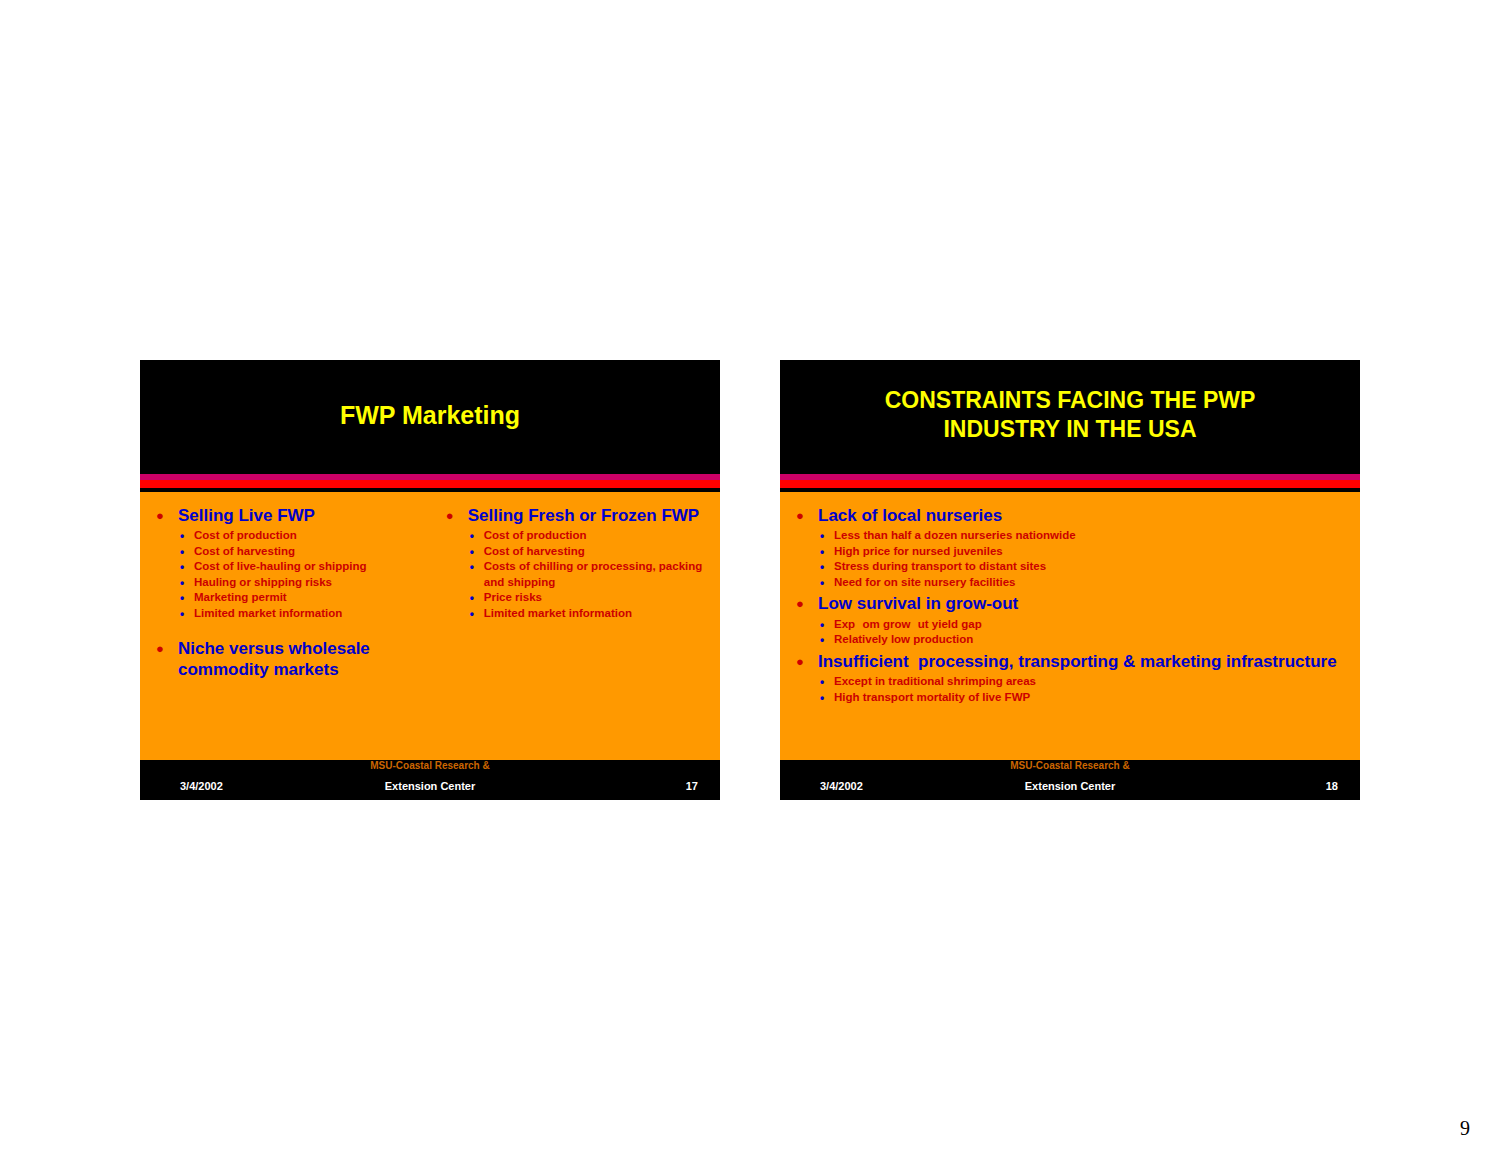FWP Marketing
Selling Live FWP
Cost of production
Cost of harvesting
Cost of live-hauling or shipping
Hauling or shipping risks
Marketing permit
Limited market information
Niche versus wholesale commodity markets
Selling Fresh or Frozen FWP
Cost of production
Cost of harvesting
Costs of chilling or processing, packing and shipping
Price risks
Limited market information
MSU-Coastal Research &
3/4/2002
Extension Center
17
CONSTRAINTS FACING THE PWP
INDUSTRY IN THE USA
Lack of local nurseries
Less than half a dozen nurseries nationwide
High price for nursed juveniles
Stress during transport to distant sites
Need for on site nursery facilities
Low survival in grow-out
Exp om grow ut yield gap
Relatively low production
Insufficient processing, transporting & marketing infrastructure
Except in traditional shrimping areas
High transport mortality of live FWP
MSU-Coastal Research &
3/4/2002
Extension Center
18
9